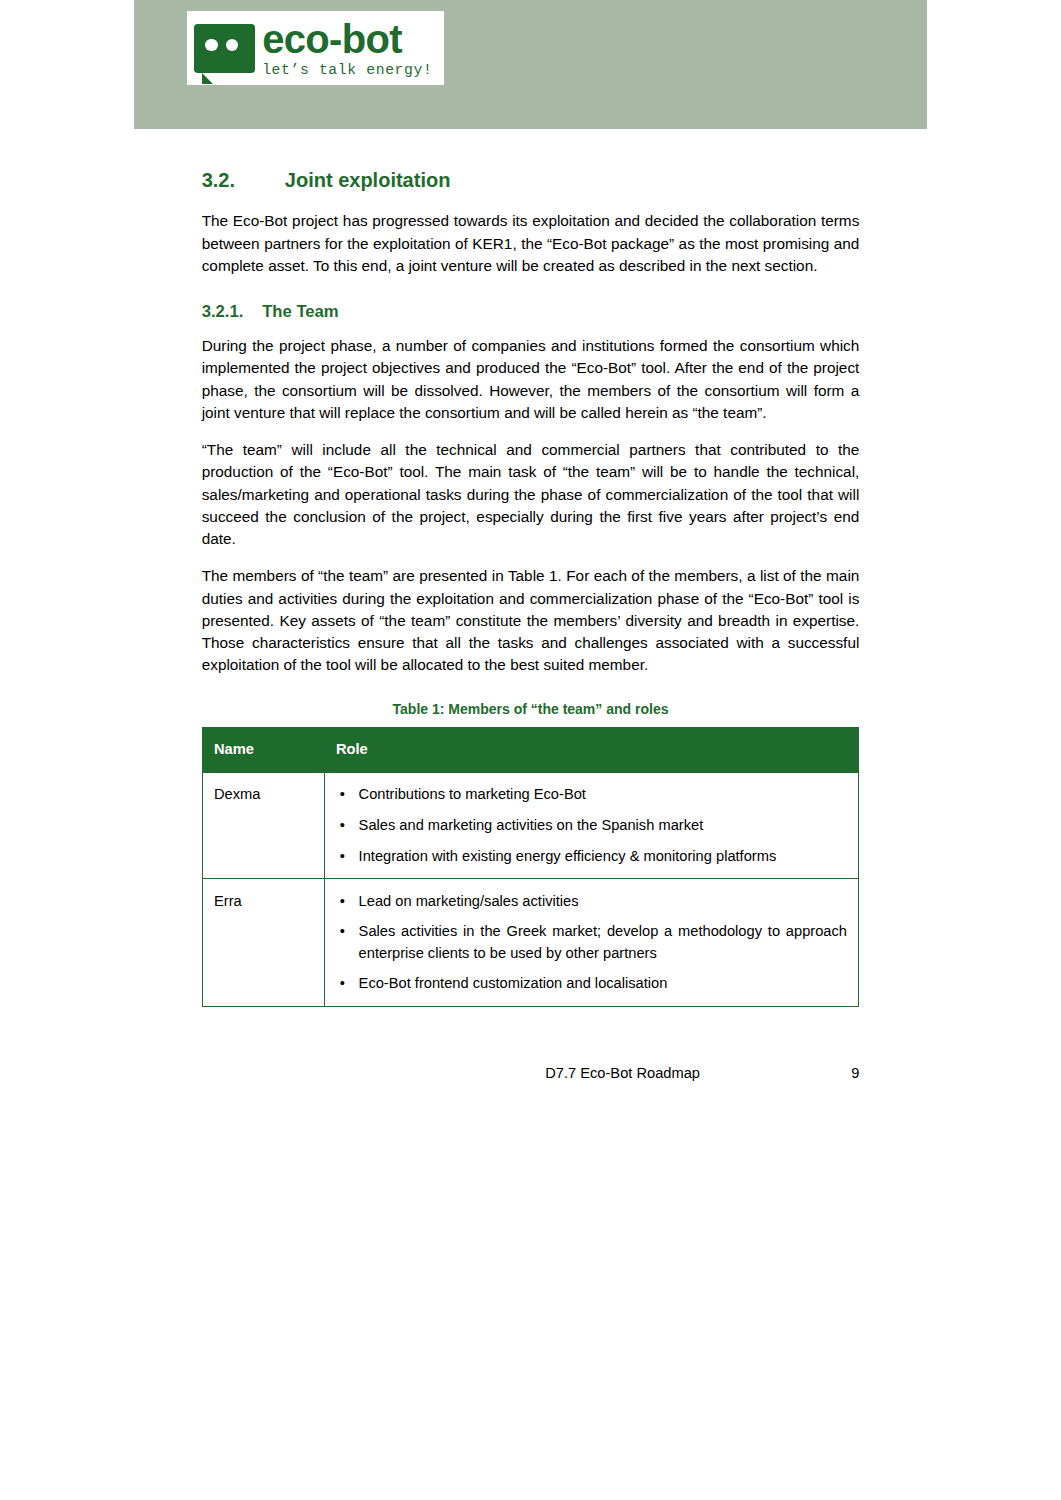eco-bot
let’s talk energy!
3.2. Joint exploitation
The Eco-Bot project has progressed towards its exploitation and decided the collaboration terms between partners for the exploitation of KER1, the “Eco-Bot package” as the most promising and complete asset. To this end, a joint venture will be created as described in the next section.
3.2.1. The Team
During the project phase, a number of companies and institutions formed the consortium which implemented the project objectives and produced the “Eco-Bot” tool. After the end of the project phase, the consortium will be dissolved. However, the members of the consortium will form a joint venture that will replace the consortium and will be called herein as “the team”.
“The team” will include all the technical and commercial partners that contributed to the production of the “Eco-Bot” tool. The main task of “the team” will be to handle the technical, sales/marketing and operational tasks during the phase of commercialization of the tool that will succeed the conclusion of the project, especially during the first five years after project’s end date.
The members of “the team” are presented in Table 1. For each of the members, a list of the main duties and activities during the exploitation and commercialization phase of the “Eco-Bot” tool is presented. Key assets of “the team” constitute the members’ diversity and breadth in expertise. Those characteristics ensure that all the tasks and challenges associated with a successful exploitation of the tool will be allocated to the best suited member.
Table 1: Members of “the team” and roles
| Name | Role |
| --- | --- |
| Dexma | Contributions to marketing Eco-Bot Sales and marketing activities on the Spanish market Integration with existing energy efficiency & monitoring platforms |
| Erra | Lead on marketing/sales activities Sales activities in the Greek market; develop a methodology to approach enterprise clients to be used by other partners Eco-Bot frontend customization and localisation |
D7.7 Eco-Bot Roadmap 9